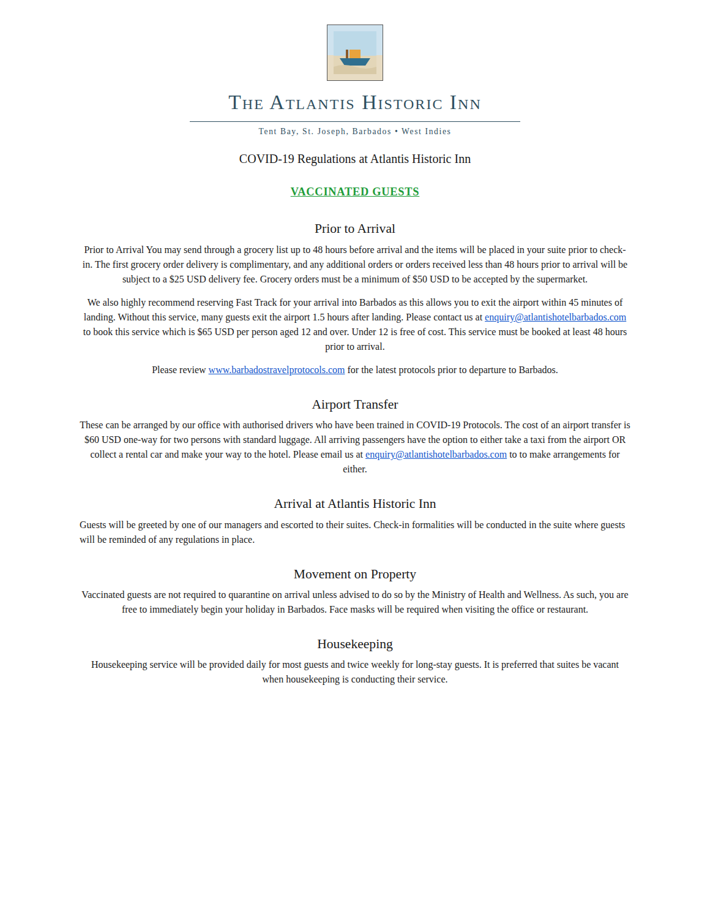The Atlantis Historic Inn
Tent Bay, St. Joseph, Barbados • West Indies
COVID-19 Regulations at Atlantis Historic Inn
VACCINATED GUESTS
Prior to Arrival
Prior to Arrival You may send through a grocery list up to 48 hours before arrival and the items will be placed in your suite prior to check-in. The first grocery order delivery is complimentary, and any additional orders or orders received less than 48 hours prior to arrival will be subject to a $25 USD delivery fee. Grocery orders must be a minimum of $50 USD to be accepted by the supermarket.
We also highly recommend reserving Fast Track for your arrival into Barbados as this allows you to exit the airport within 45 minutes of landing. Without this service, many guests exit the airport 1.5 hours after landing. Please contact us at enquiry@atlantishotelbarbados.com to book this service which is $65 USD per person aged 12 and over. Under 12 is free of cost. This service must be booked at least 48 hours prior to arrival.
Please review www.barbadostravelprotocols.com for the latest protocols prior to departure to Barbados.
Airport Transfer
These can be arranged by our office with authorised drivers who have been trained in COVID-19 Protocols. The cost of an airport transfer is $60 USD one-way for two persons with standard luggage. All arriving passengers have the option to either take a taxi from the airport OR collect a rental car and make your way to the hotel. Please email us at enquiry@atlantishotelbarbados.com to to make arrangements for either.
Arrival at Atlantis Historic Inn
Guests will be greeted by one of our managers and escorted to their suites. Check-in formalities will be conducted in the suite where guests will be reminded of any regulations in place.
Movement on Property
Vaccinated guests are not required to quarantine on arrival unless advised to do so by the Ministry of Health and Wellness. As such, you are free to immediately begin your holiday in Barbados. Face masks will be required when visiting the office or restaurant.
Housekeeping
Housekeeping service will be provided daily for most guests and twice weekly for long-stay guests. It is preferred that suites be vacant when housekeeping is conducting their service.